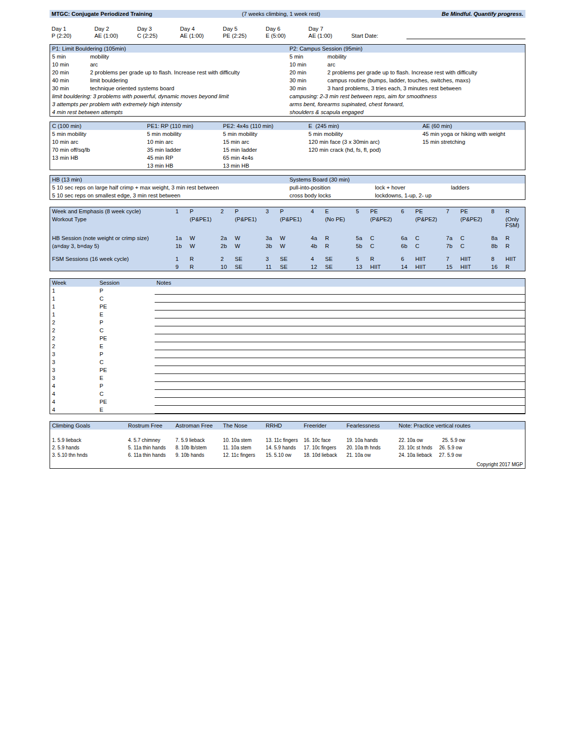| MTGC: Conjugate Periodized Training | (7 weeks climbing, 1 week rest) | Be Mindful. Quantify progress. |
| Day 1 | Day 2 | Day 3 | Day 4 | Day 5 | Day 6 | Day 7 | | |
| P (2:20) | AE (1:00) | C (2:25) | AE (1:00) | PE (2:25) | E (5:00) | AE (1:00) | Start Date: | |
| P1: Limit Bouldering (105min) | P2: Campus Session (95min) |
| 5 min | mobility | 5 min | mobility |
| 10 min | arc | 10 min | arc |
| 20 min | 2 problems per grade up to flash. Increase rest with difficulty | 20 min | 2 problems per grade up to flash. Increase rest with difficulty |
| 40 min | limit bouldering | 30 min | campus routine (bumps, ladder, touches, switches, maxs) |
| 30 min | technique oriented systems board | 30 min | 3 hard problems, 3 tries each, 3 minutes rest between |
| limit bouldering: 3 problems with powerful, dynamic moves beyond limit | campusing: 2-3 min rest between reps, aim for smoothness |
| 3 attempts per problem with extremely high intensity | arms bent, forearms supinated, chest forward, |
| 4 min rest between attempts | shoulders & scapula engaged |
| C (100 min) | PE1: RP (110 min) | PE2: 4x4s (110 min) | E (245 min) | AE (60 min) |
| 5 min mobility | 5 min mobility | 5 min mobility | 5 min mobility | 45 min yoga or hiking with weight |
| 10 min arc | 10 min arc | 15 min arc | 120 min face (3 x 30min arc) | 15 min stretching |
| 70 min off/sq/lb | 35 min ladder | 15 min ladder | 120 min crack (hd, fs, fl, pod) | |
| 13 min HB | 45 min RP | 65 min 4x4s | | |
| | 13 min HB | 13 min HB | | |
| HB (13 min) | Systems Board (30 min) |
| 5 10 sec reps on large half crimp + max weight, 3 min rest between | pull-into-position | lock + hover | ladders |
| 5 10 sec reps on smallest edge, 3 min rest between | cross body locks | lockdowns, 1-up, 2- up |
| Week and Emphasis (8 week cycle) | 1 | P | 2 | P | 3 | P | 4 | E | 5 | PE | 6 | PE | 7 | PE | 8 | R |
| Workout Type | | (P&PE1) | | (P&PE1) | | (P&PE1) | | (No PE) | | (P&PE2) | | (P&PE2) | | (P&PE2) | | (Only FSM) |
| HB Session (note weight or crimp size) | 1a | W | 2a | W | 3a | W | 4a | R | 5a | C | 6a | C | 7a | C | 8a | R |
| (a=day 3, b=day 5) | 1b | W | 2b | W | 3b | W | 4b | R | 5b | C | 6b | C | 7b | C | 8b | R |
| FSM Sessions (16 week cycle) | 1 | R | 2 | SE | 3 | SE | 4 | SE | 5 | R | 6 | HIIT | 7 | HIIT | 8 | HIIT |
| | 9 | R | 10 | SE | 11 | SE | 12 | SE | 13 | HIIT | 14 | HIIT | 15 | HIIT | 16 | R |
| Week | Session | Notes |
| 1 | P | |
| 1 | C | |
| 1 | PE | |
| 1 | E | |
| 2 | P | |
| 2 | C | |
| 2 | PE | |
| 2 | E | |
| 3 | P | |
| 3 | C | |
| 3 | PE | |
| 3 | E | |
| 4 | P | |
| 4 | C | |
| 4 | PE | |
| 4 | E | |
| Climbing Goals | Rostrum Free | Astroman Free | The Nose | RRHD | Freerider | Fearlessness | Note: Practice vertical routes |
| 1. 5.9 lieback | 4. 5.7 chimney | 7. 5.9 lieback | 10. 10a stem | 13. 11c fingers | 16. 10c face | 19. 10a hands | 22. 10a ow 25. 5.9 ow |
| 2. 5.9 hands | 5. 11a thin hands | 8. 10b lb/stem | 11. 10a stem | 14. 5.9 hands | 17. 10c fingers | 20. 10a th hnds | 23. 10c st hnds 26. 5.9 ow |
| 3. 5.10 thn hnds | 6. 11a thin hands | 9. 10b hands | 12. 11c fingers | 15. 5.10 ow | 18. 10d lieback | 21. 10a ow | 24. 10a lieback 27. 5.9 ow |
| Copyright 2017 MGP |